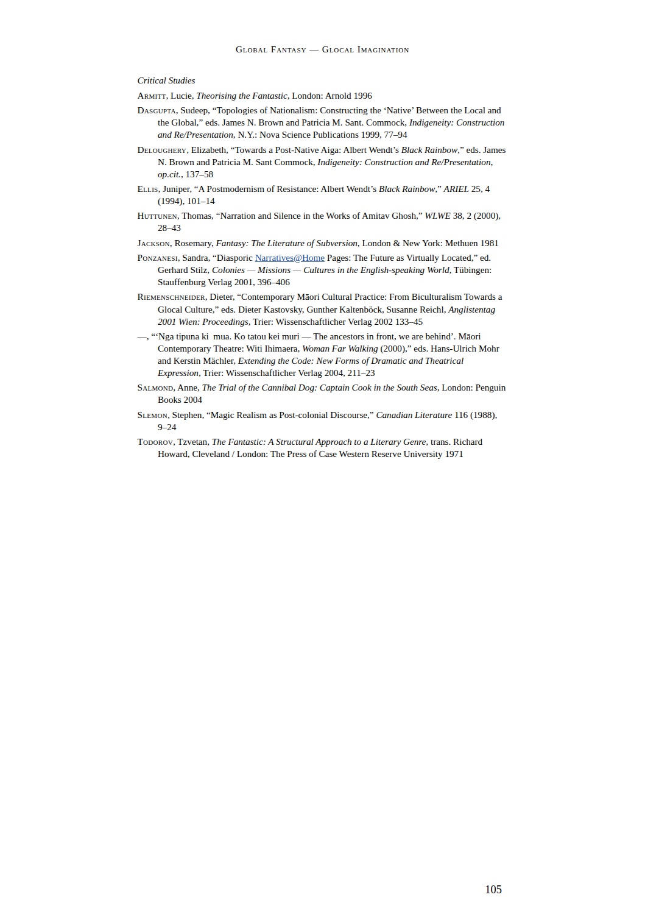Global Fantasy — Glocal Imagination
Critical Studies
Armitt, Lucie, Theorising the Fantastic, London: Arnold 1996
Dasgupta, Sudeep, “Topologies of Nationalism: Constructing the ‘Native’ Between the Local and the Global,” eds. James N. Brown and Patricia M. Sant. Commock, Indigeneity: Construction and Re/Presentation, N.Y.: Nova Science Publications 1999, 77–94
Deloughery, Elizabeth, “Towards a Post-Native Aiga: Albert Wendt’s Black Rainbow,” eds. James N. Brown and Patricia M. Sant Commock, Indigeneity: Construction and Re/Presentation, op.cit., 137–58
Ellis, Juniper, “A Postmodernism of Resistance: Albert Wendt’s Black Rainbow,” ARIEL 25, 4 (1994), 101–14
Huttunen, Thomas, “Narration and Silence in the Works of Amitav Ghosh,” WLWE 38, 2 (2000), 28–43
Jackson, Rosemary, Fantasy: The Literature of Subversion, London & New York: Methuen 1981
Ponzanesi, Sandra, “Diasporic Narratives@Home Pages: The Future as Virtually Located,” ed. Gerhard Stilz, Colonies — Missions — Cultures in the English-speaking World, Tübingen: Stauffenburg Verlag 2001, 396–406
Riemenschneider, Dieter, “Contemporary Māori Cultural Practice: From Biculturalism Towards a Glocal Culture,” eds. Dieter Kastovsky, Gunther Kaltenböck, Susanne Reichl, Anglistentag 2001 Wien: Proceedings, Trier: Wissenschaftlicher Verlag 2002 133–45
—, “‘Nga tipuna ki mua. Ko tatou kei muri — The ancestors in front, we are behind’. Māori Contemporary Theatre: Witi Ihimaera, Woman Far Walking (2000),” eds. Hans-Ulrich Mohr and Kerstin Mächler, Extending the Code: New Forms of Dramatic and Theatrical Expression, Trier: Wissenschaftlicher Verlag 2004, 211–23
Salmond, Anne, The Trial of the Cannibal Dog: Captain Cook in the South Seas, London: Penguin Books 2004
Slemon, Stephen, “Magic Realism as Post-colonial Discourse,” Canadian Literature 116 (1988), 9–24
Todorov, Tzvetan, The Fantastic: A Structural Approach to a Literary Genre, trans. Richard Howard, Cleveland / London: The Press of Case Western Reserve University 1971
105